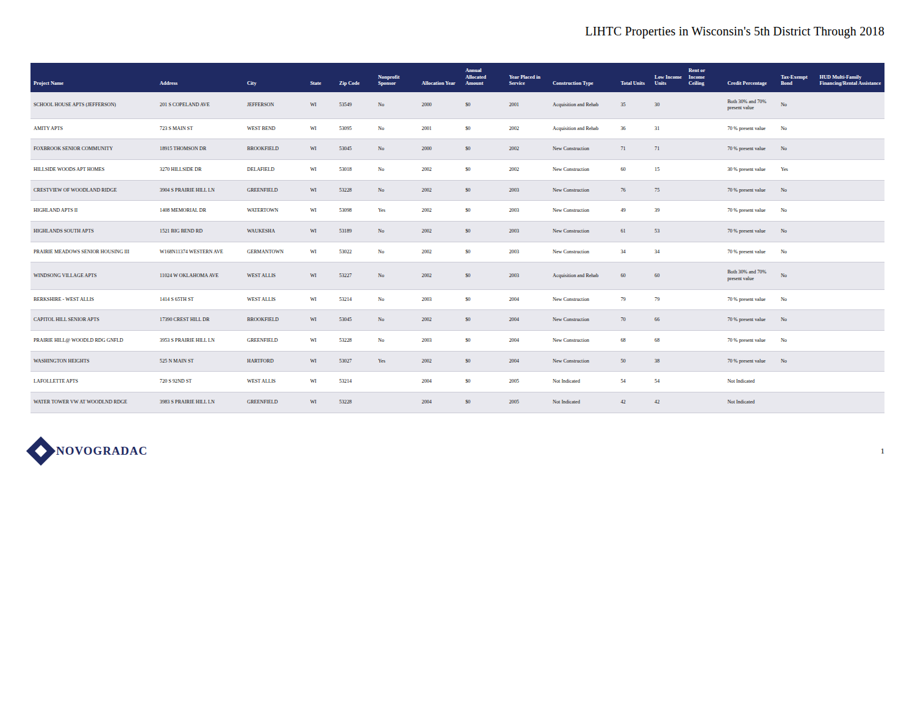LIHTC Properties in Wisconsin's 5th District Through 2018
| Project Name | Address | City | State | Zip Code | Nonprofit Sponsor | Allocation Year | Annual Allocated Amount | Year Placed in Service | Construction Type | Total Units | Low Income Units | Rent or Income Ceiling | Credit Percentage | Tax-Exempt Bond | HUD Multi-Family Financing/Rental Assistance |
| --- | --- | --- | --- | --- | --- | --- | --- | --- | --- | --- | --- | --- | --- | --- | --- |
| SCHOOL HOUSE APTS (JEFFERSON) | 201 S COPELAND AVE | JEFFERSON | WI | 53549 | No | 2000 | $0 | 2001 | Acquisition and Rehab | 35 | 30 | | Both 30% and 70% present value | No | |
| AMITY APTS | 723 S MAIN ST | WEST BEND | WI | 53095 | No | 2001 | $0 | 2002 | Acquisition and Rehab | 36 | 31 | | 70 % present value | No | |
| FOXBROOK SENIOR COMMUNITY | 18915 THOMSON DR | BROOKFIELD | WI | 53045 | No | 2000 | $0 | 2002 | New Construction | 71 | 71 | | 70 % present value | No | |
| HILLSIDE WOODS APT HOMES | 3270 HILLSIDE DR | DELAFIELD | WI | 53018 | No | 2002 | $0 | 2002 | New Construction | 60 | 15 | | 30 % present value | Yes | |
| CRESTVIEW OF WOODLAND RIDGE | 3904 S PRAIRIE HILL LN | GREENFIELD | WI | 53228 | No | 2002 | $0 | 2003 | New Construction | 76 | 75 | | 70 % present value | No | |
| HIGHLAND APTS II | 1408 MEMORIAL DR | WATERTOWN | WI | 53098 | Yes | 2002 | $0 | 2003 | New Construction | 49 | 39 | | 70 % present value | No | |
| HIGHLANDS SOUTH APTS | 1521 BIG BEND RD | WAUKESHA | WI | 53189 | No | 2002 | $0 | 2003 | New Construction | 61 | 53 | | 70 % present value | No | |
| PRAIRIE MEADOWS SENIOR HOUSING III | W168N11374 WESTERN AVE | GERMANTOWN | WI | 53022 | No | 2002 | $0 | 2003 | New Construction | 34 | 34 | | 70 % present value | No | |
| WINDSONG VILLAGE APTS | 11024 W OKLAHOMA AVE | WEST ALLIS | WI | 53227 | No | 2002 | $0 | 2003 | Acquisition and Rehab | 60 | 60 | | Both 30% and 70% present value | No | |
| BERKSHIRE - WEST ALLIS | 1414 S 65TH ST | WEST ALLIS | WI | 53214 | No | 2003 | $0 | 2004 | New Construction | 79 | 79 | | 70 % present value | No | |
| CAPITOL HILL SENIOR APTS | 17390 CREST HILL DR | BROOKFIELD | WI | 53045 | No | 2002 | $0 | 2004 | New Construction | 70 | 66 | | 70 % present value | No | |
| PRAIRIE HILL@ WOODLD RDG GNFLD | 3953 S PRAIRIE HILL LN | GREENFIELD | WI | 53228 | No | 2003 | $0 | 2004 | New Construction | 68 | 68 | | 70 % present value | No | |
| WASHINGTON HEIGHTS | 525 N MAIN ST | HARTFORD | WI | 53027 | Yes | 2002 | $0 | 2004 | New Construction | 50 | 38 | | 70 % present value | No | |
| LAFOLLETTE APTS | 720 S 92ND ST | WEST ALLIS | WI | 53214 | | 2004 | $0 | 2005 | Not Indicated | 54 | 54 | | Not Indicated | | |
| WATER TOWER VW AT WOODLND RDGE | 3983 S PRAIRIE HILL LN | GREENFIELD | WI | 53228 | | 2004 | $0 | 2005 | Not Indicated | 42 | 42 | | Not Indicated | | |
NOVOGRADAC
1